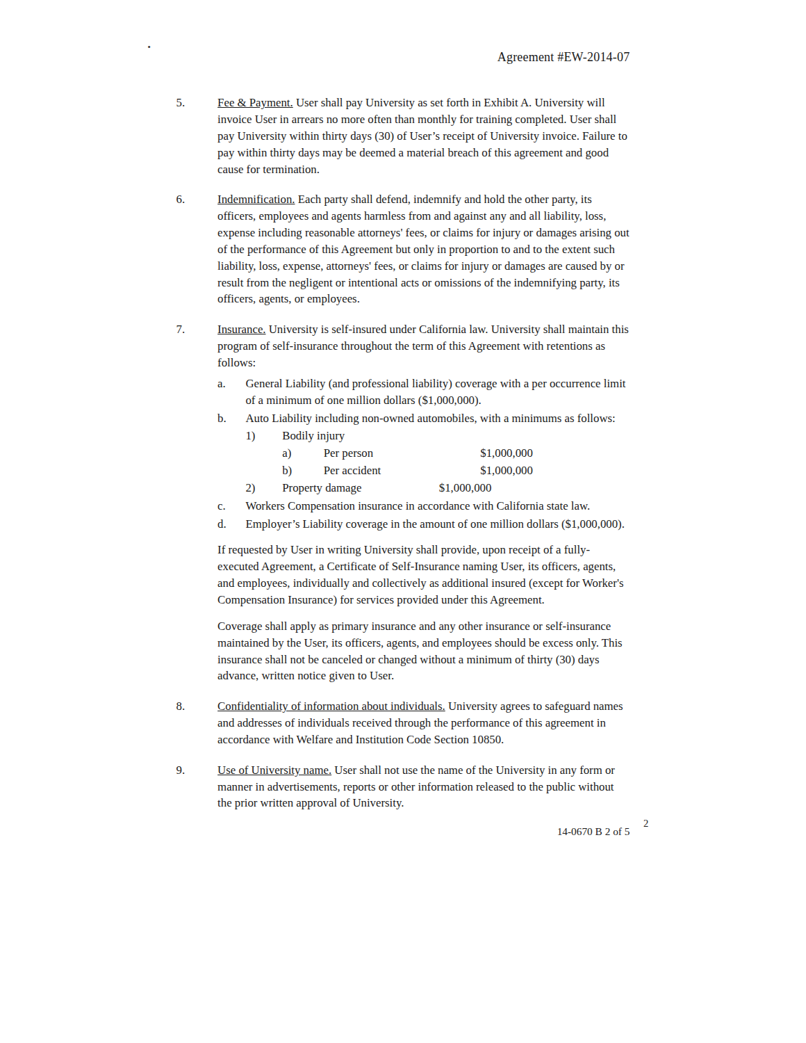•
Agreement #EW-2014-07
5. Fee & Payment. User shall pay University as set forth in Exhibit A. University will invoice User in arrears no more often than monthly for training completed. User shall pay University within thirty days (30) of User’s receipt of University invoice. Failure to pay within thirty days may be deemed a material breach of this agreement and good cause for termination.
6. Indemnification. Each party shall defend, indemnify and hold the other party, its officers, employees and agents harmless from and against any and all liability, loss, expense including reasonable attorneys' fees, or claims for injury or damages arising out of the performance of this Agreement but only in proportion to and to the extent such liability, loss, expense, attorneys' fees, or claims for injury or damages are caused by or result from the negligent or intentional acts or omissions of the indemnifying party, its officers, agents, or employees.
7. Insurance. University is self-insured under California law. University shall maintain this program of self-insurance throughout the term of this Agreement with retentions as follows:
a. General Liability (and professional liability) coverage with a per occurrence limit of a minimum of one million dollars ($1,000,000).
b. Auto Liability including non-owned automobiles, with a minimums as follows:
1) Bodily injury
a) Per person$1,000,000
b) Per accident$1,000,000
2) Property damage$1,000,000
c. Workers Compensation insurance in accordance with California state law.
d. Employer’s Liability coverage in the amount of one million dollars ($1,000,000).
If requested by User in writing University shall provide, upon receipt of a fully-executed Agreement, a Certificate of Self-Insurance naming User, its officers, agents, and employees, individually and collectively as additional insured (except for Worker's Compensation Insurance) for services provided under this Agreement.
Coverage shall apply as primary insurance and any other insurance or self-insurance maintained by the User, its officers, agents, and employees should be excess only. This insurance shall not be canceled or changed without a minimum of thirty (30) days advance, written notice given to User.
8. Confidentiality of information about individuals. University agrees to safeguard names and addresses of individuals received through the performance of this agreement in accordance with Welfare and Institution Code Section 10850.
9. Use of University name. User shall not use the name of the University in any form or manner in advertisements, reports or other information released to the public without the prior written approval of University.
14-0670 B 2 of 5 2